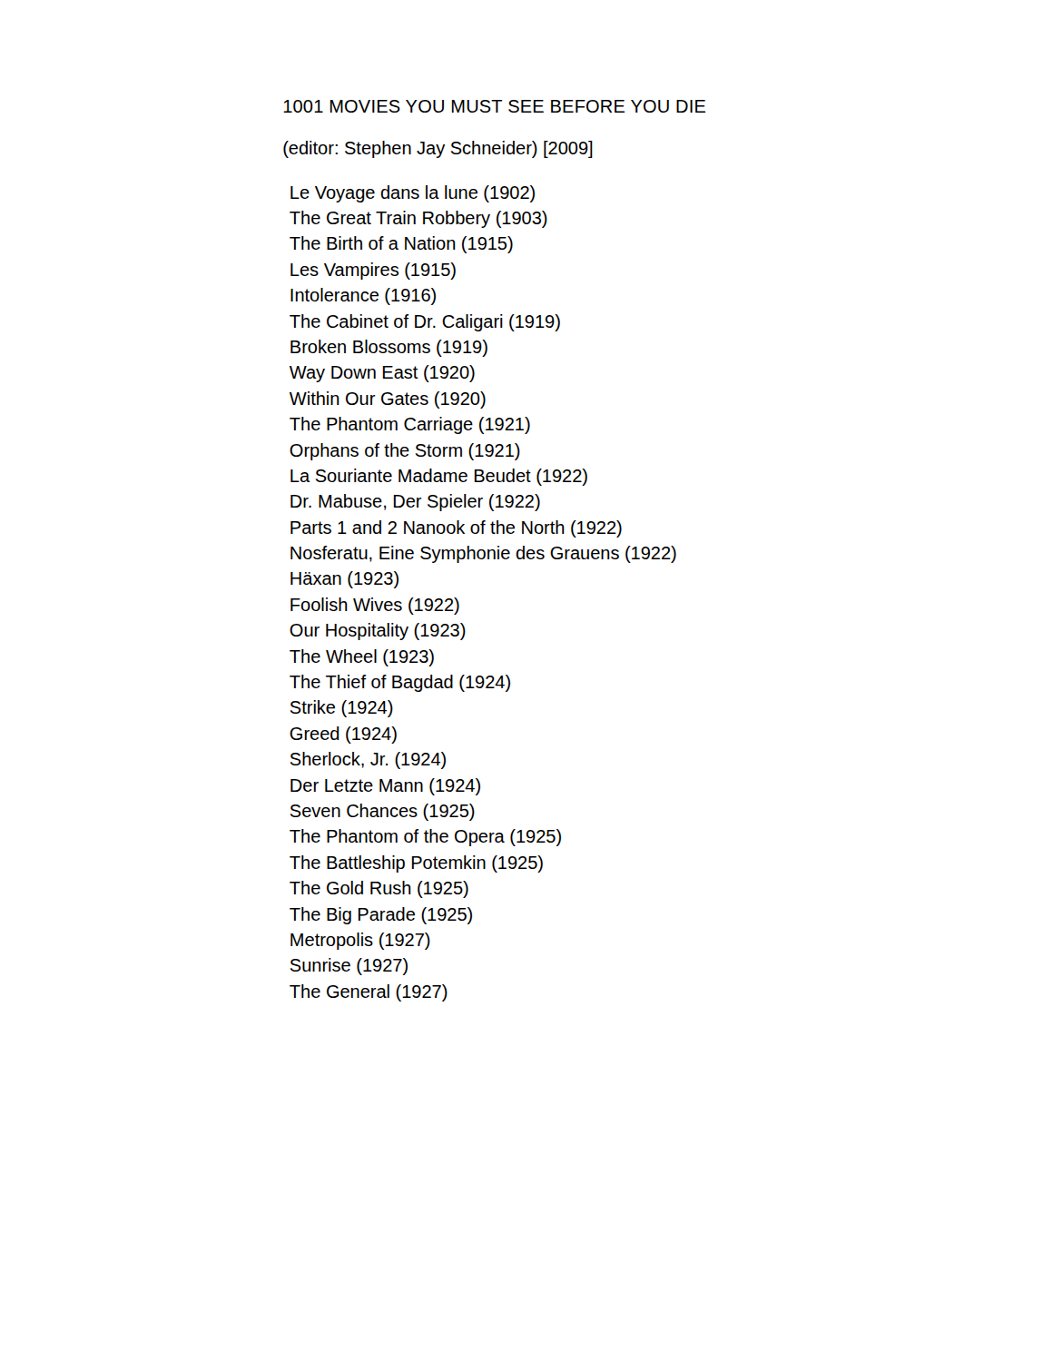1001 MOVIES YOU MUST SEE BEFORE YOU DIE
(editor: Stephen Jay Schneider) [2009]
Le Voyage dans la lune (1902)
The Great Train Robbery (1903)
The Birth of a Nation (1915)
Les Vampires (1915)
Intolerance (1916)
The Cabinet of Dr. Caligari (1919)
Broken Blossoms (1919)
Way Down East (1920)
Within Our Gates (1920)
The Phantom Carriage (1921)
Orphans of the Storm (1921)
La Souriante Madame Beudet (1922)
Dr. Mabuse, Der Spieler (1922)
Parts 1 and 2 Nanook of the North (1922)
Nosferatu, Eine Symphonie des Grauens (1922)
Häxan (1923)
Foolish Wives (1922)
Our Hospitality (1923)
The Wheel (1923)
The Thief of Bagdad (1924)
Strike (1924)
Greed (1924)
Sherlock, Jr. (1924)
Der Letzte Mann (1924)
Seven Chances (1925)
The Phantom of the Opera (1925)
The Battleship Potemkin (1925)
The Gold Rush (1925)
The Big Parade (1925)
Metropolis (1927)
Sunrise (1927)
The General (1927)